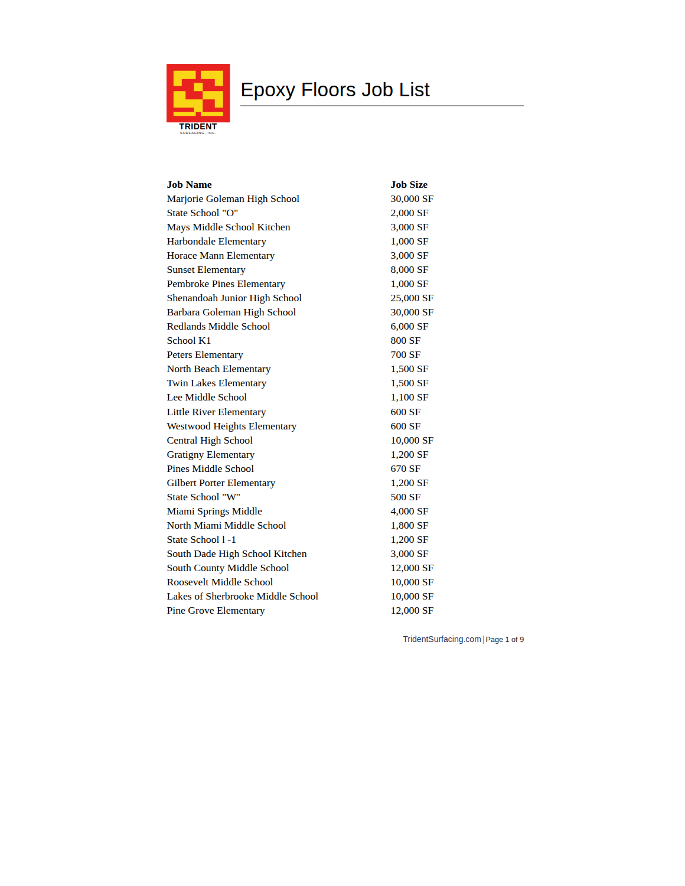TRIDENT SURFACING, INC.
Epoxy Floors Job List
| Job Name | Job Size |
| --- | --- |
| Marjorie Goleman High School | 30,000 SF |
| State School "O" | 2,000 SF |
| Mays Middle School Kitchen | 3,000 SF |
| Harbondale Elementary | 1,000 SF |
| Horace Mann Elementary | 3,000 SF |
| Sunset Elementary | 8,000 SF |
| Pembroke Pines Elementary | 1,000 SF |
| Shenandoah Junior High School | 25,000 SF |
| Barbara Goleman High School | 30,000 SF |
| Redlands Middle School | 6,000 SF |
| School K1 | 800 SF |
| Peters Elementary | 700 SF |
| North Beach Elementary | 1,500 SF |
| Twin Lakes Elementary | 1,500 SF |
| Lee Middle School | 1,100 SF |
| Little River Elementary | 600 SF |
| Westwood Heights Elementary | 600 SF |
| Central High School | 10,000 SF |
| Gratigny Elementary | 1,200 SF |
| Pines Middle School | 670 SF |
| Gilbert Porter Elementary | 1,200 SF |
| State School "W" | 500 SF |
| Miami Springs Middle | 4,000 SF |
| North Miami Middle School | 1,800 SF |
| State School l -1 | 1,200 SF |
| South Dade High School Kitchen | 3,000 SF |
| South County Middle School | 12,000 SF |
| Roosevelt Middle School | 10,000 SF |
| Lakes of Sherbrooke Middle School | 10,000 SF |
| Pine Grove Elementary | 12,000 SF |
TridentSurfacing.com|Page 1 of 9